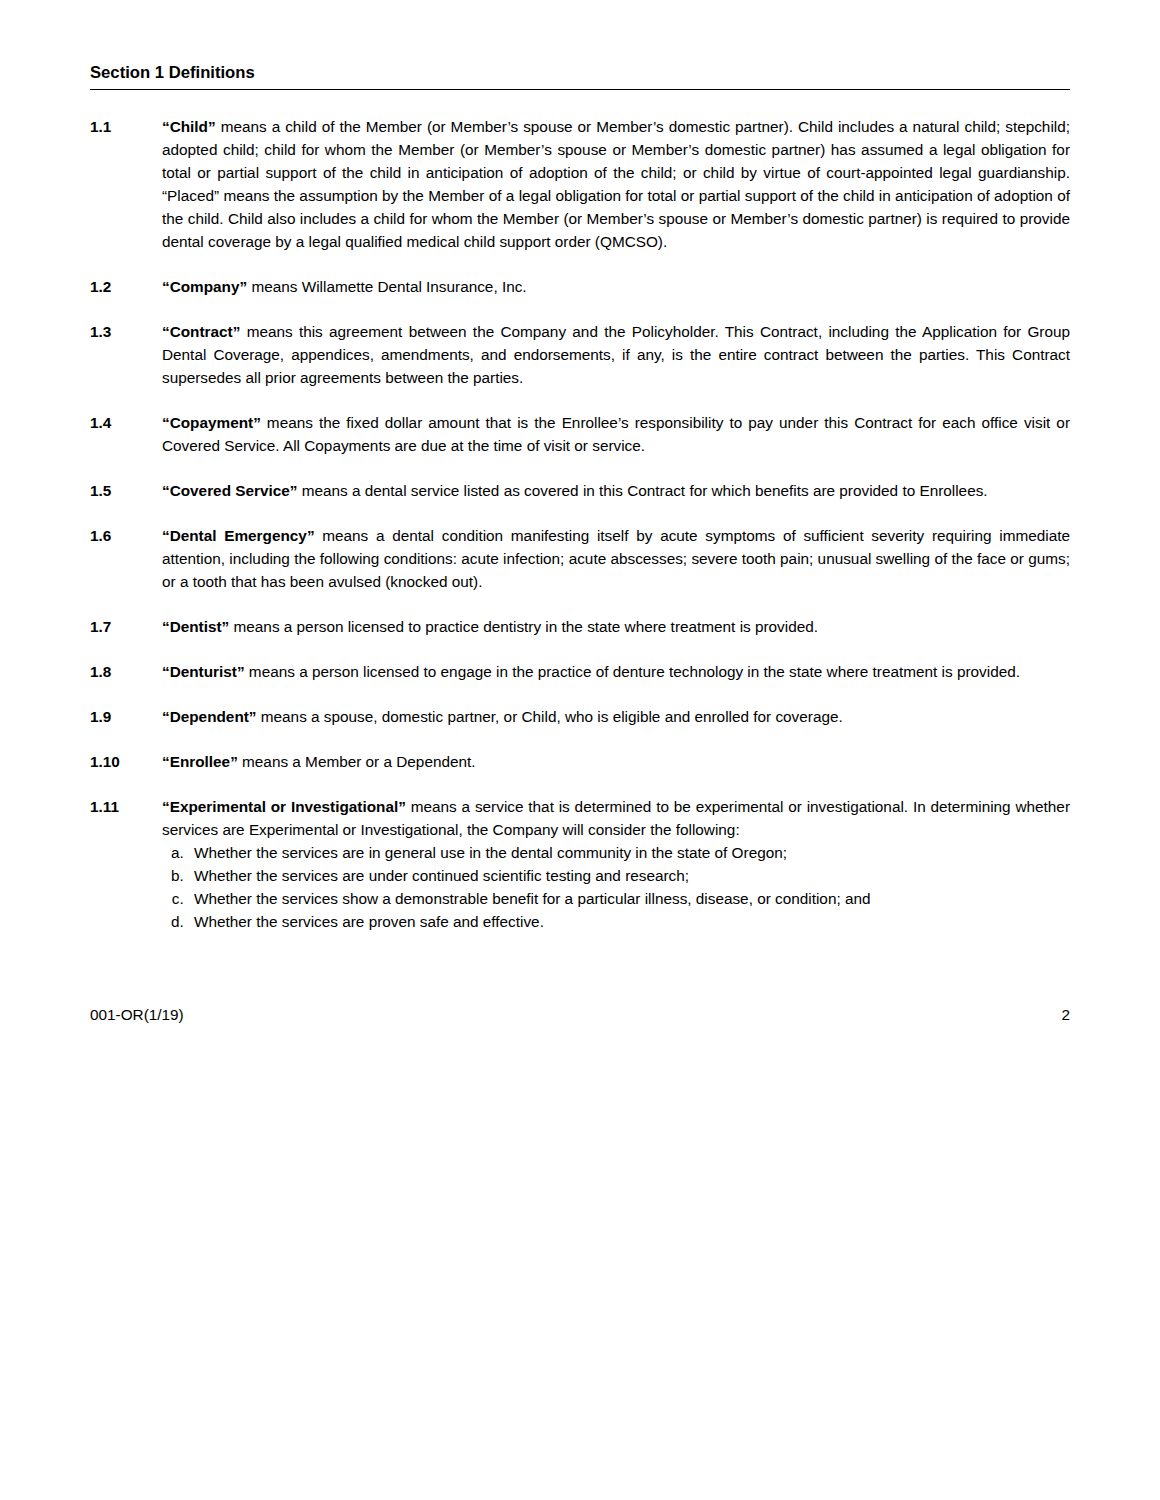Section 1 Definitions
1.1
“Child” means a child of the Member (or Member’s spouse or Member’s domestic partner). Child includes a natural child; stepchild; adopted child; child for whom the Member (or Member’s spouse or Member’s domestic partner) has assumed a legal obligation for total or partial support of the child in anticipation of adoption of the child; or child by virtue of court-appointed legal guardianship. “Placed” means the assumption by the Member of a legal obligation for total or partial support of the child in anticipation of adoption of the child. Child also includes a child for whom the Member (or Member’s spouse or Member’s domestic partner) is required to provide dental coverage by a legal qualified medical child support order (QMCSO).
1.2
“Company” means Willamette Dental Insurance, Inc.
1.3
“Contract” means this agreement between the Company and the Policyholder. This Contract, including the Application for Group Dental Coverage, appendices, amendments, and endorsements, if any, is the entire contract between the parties. This Contract supersedes all prior agreements between the parties.
1.4
“Copayment” means the fixed dollar amount that is the Enrollee’s responsibility to pay under this Contract for each office visit or Covered Service. All Copayments are due at the time of visit or service.
1.5
“Covered Service” means a dental service listed as covered in this Contract for which benefits are provided to Enrollees.
1.6
“Dental Emergency” means a dental condition manifesting itself by acute symptoms of sufficient severity requiring immediate attention, including the following conditions: acute infection; acute abscesses; severe tooth pain; unusual swelling of the face or gums; or a tooth that has been avulsed (knocked out).
1.7
“Dentist” means a person licensed to practice dentistry in the state where treatment is provided.
1.8
“Denturist” means a person licensed to engage in the practice of denture technology in the state where treatment is provided.
1.9
“Dependent” means a spouse, domestic partner, or Child, who is eligible and enrolled for coverage.
1.10
“Enrollee” means a Member or a Dependent.
1.11
“Experimental or Investigational” means a service that is determined to be experimental or investigational. In determining whether services are Experimental or Investigational, the Company will consider the following:
Whether the services are in general use in the dental community in the state of Oregon;
Whether the services are under continued scientific testing and research;
Whether the services show a demonstrable benefit for a particular illness, disease, or condition; and
Whether the services are proven safe and effective.
001-OR(1/19) 2